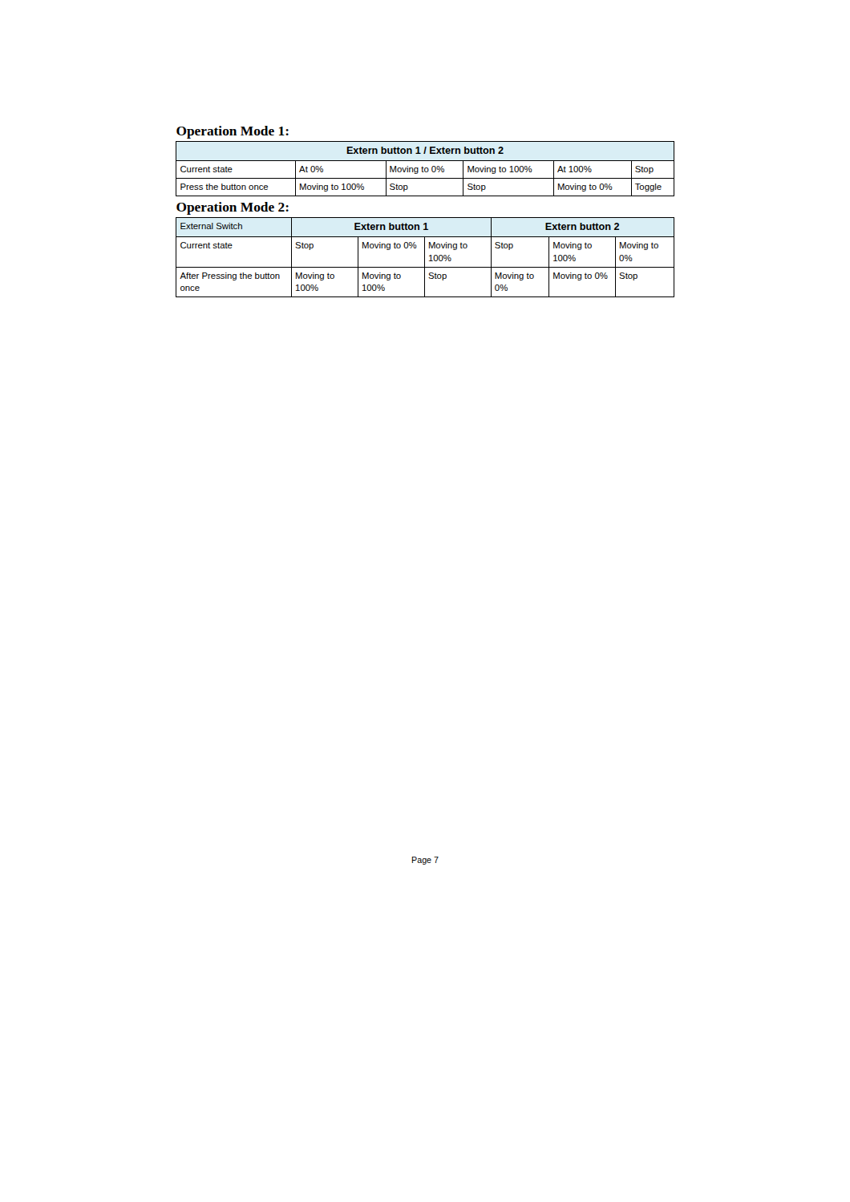Operation Mode 1:
| Extern button 1 / Extern button 2 |
| --- |
| Current state | At 0% | Moving to 0% | Moving to 100% | At 100% | Stop |
| Press the button once | Moving to 100% | Stop | Stop | Moving to 0% | Toggle |
Operation Mode 2:
| External Switch | Extern button 1 | Extern button 2 |
| --- | --- | --- |
| Current state | Stop | Moving to 0% | Moving to 100% | Stop | Moving to 100% | Moving to 0% |
| After Pressing the button once | Moving to 100% | Moving to 100% | Stop | Moving to 0% | Moving to 0% | Stop |
Page 7